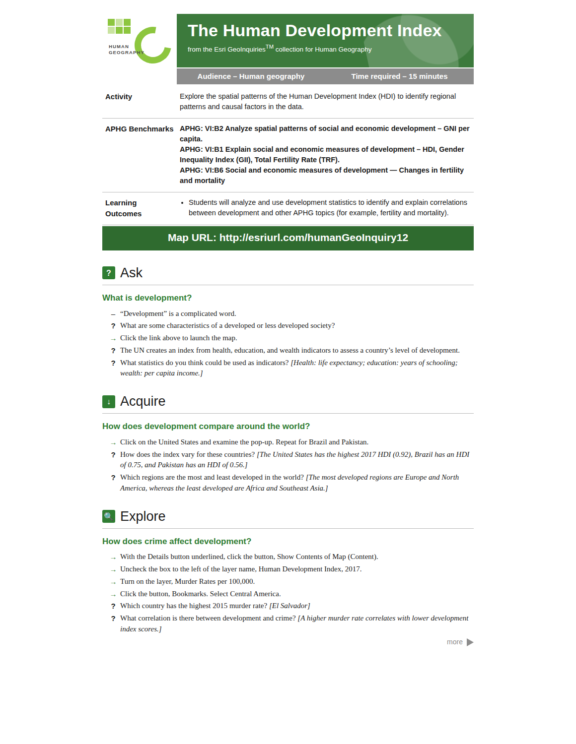HUMAN
GEOGRAPHY
The Human Development Index
from the Esri GeoInquiriesTM collection for Human Geography
Audience – Human geography
Time required – 15 minutes
| Activity | Explore the spatial patterns of the Human Development Index (HDI) to identify regional patterns and causal factors in the data. |
| APHG Benchmarks | APHG: VI:B2 Analyze spatial patterns of social and economic development – GNI per capita. APHG: VI:B1 Explain social and economic measures of development – HDI, Gender Inequality Index (GII), Total Fertility Rate (TRF). APHG: VI:B6 Social and economic measures of development — Changes in fertility and mortality |
| Learning Outcomes | Students will analyze and use development statistics to identify and explain correlations between development and other APHG topics (for example, fertility and mortality). |
Map URL: http://esriurl.com/humanGeoInquiry12
?
Ask
What is development?
–“Development” is a complicated word.
?What are some characteristics of a developed or less developed society?
→Click the link above to launch the map.
?The UN creates an index from health, education, and wealth indicators to assess a country’s level of development.
?What statistics do you think could be used as indicators? [Health: life expectancy; education: years of schooling; wealth: per capita income.]
↓
Acquire
How does development compare around the world?
→Click on the United States and examine the pop-up. Repeat for Brazil and Pakistan.
?How does the index vary for these countries? [The United States has the highest 2017 HDI (0.92), Brazil has an HDI of 0.75, and Pakistan has an HDI of 0.56.]
?Which regions are the most and least developed in the world? [The most developed regions are Europe and North America, whereas the least developed are Africa and Southeast Asia.]
🔍
Explore
How does crime affect development?
→With the Details button underlined, click the button, Show Contents of Map (Content).
→Uncheck the box to the left of the layer name, Human Development Index, 2017.
→Turn on the layer, Murder Rates per 100,000.
→Click the button, Bookmarks. Select Central America.
?Which country has the highest 2015 murder rate? [El Salvador]
?What correlation is there between development and crime? [A higher murder rate correlates with lower development index scores.]
more